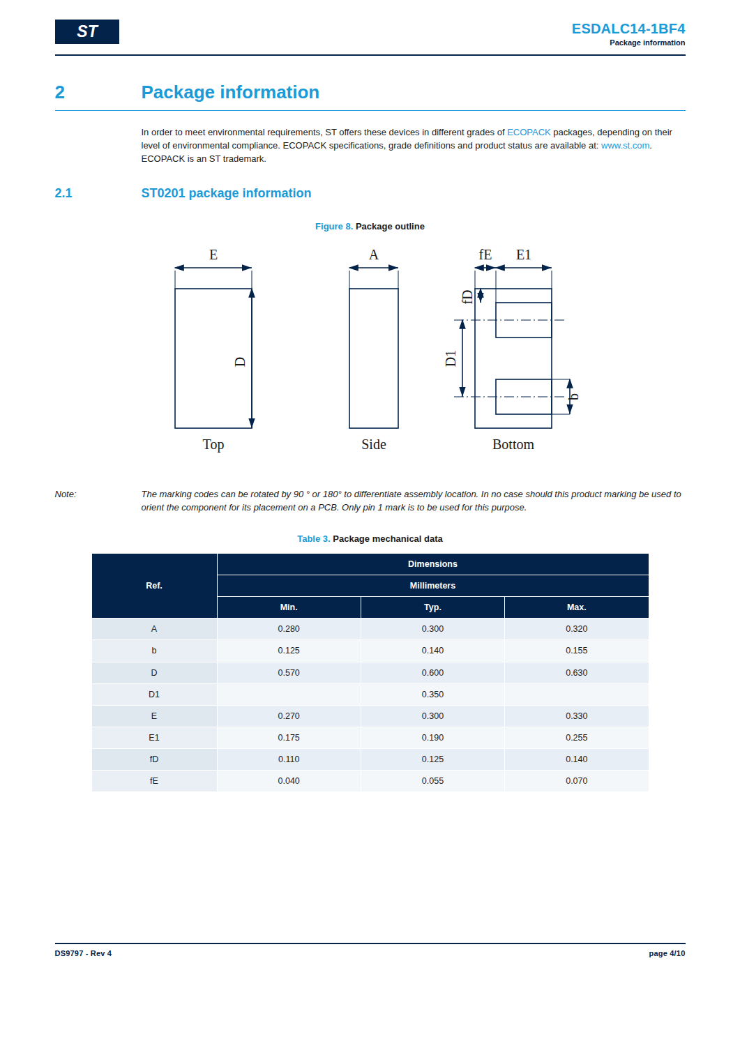ST
ESDALC14-1BF4
Package information
2 Package information
In order to meet environmental requirements, ST offers these devices in different grades of ECOPACK packages, depending on their level of environmental compliance. ECOPACK specifications, grade definitions and product status are available at: www.st.com. ECOPACK is an ST trademark.
2.1 ST0201 package information
Figure 8. Package outline
E A fE E1 D fD D1 b Top Side Bottom
Note:
The marking codes can be rotated by 90 ° or 180° to differentiate assembly location. In no case should this product marking be used to orient the component for its placement on a PCB. Only pin 1 mark is to be used for this purpose.
Table 3. Package mechanical data
| Ref. | Dimensions |
| --- | --- |
| Millimeters |
| Min. | Typ. | Max. |
| A | 0.280 | 0.300 | 0.320 |
| b | 0.125 | 0.140 | 0.155 |
| D | 0.570 | 0.600 | 0.630 |
| D1 | | 0.350 | |
| E | 0.270 | 0.300 | 0.330 |
| E1 | 0.175 | 0.190 | 0.255 |
| fD | 0.110 | 0.125 | 0.140 |
| fE | 0.040 | 0.055 | 0.070 |
DS9797 - Rev 4
page 4/10